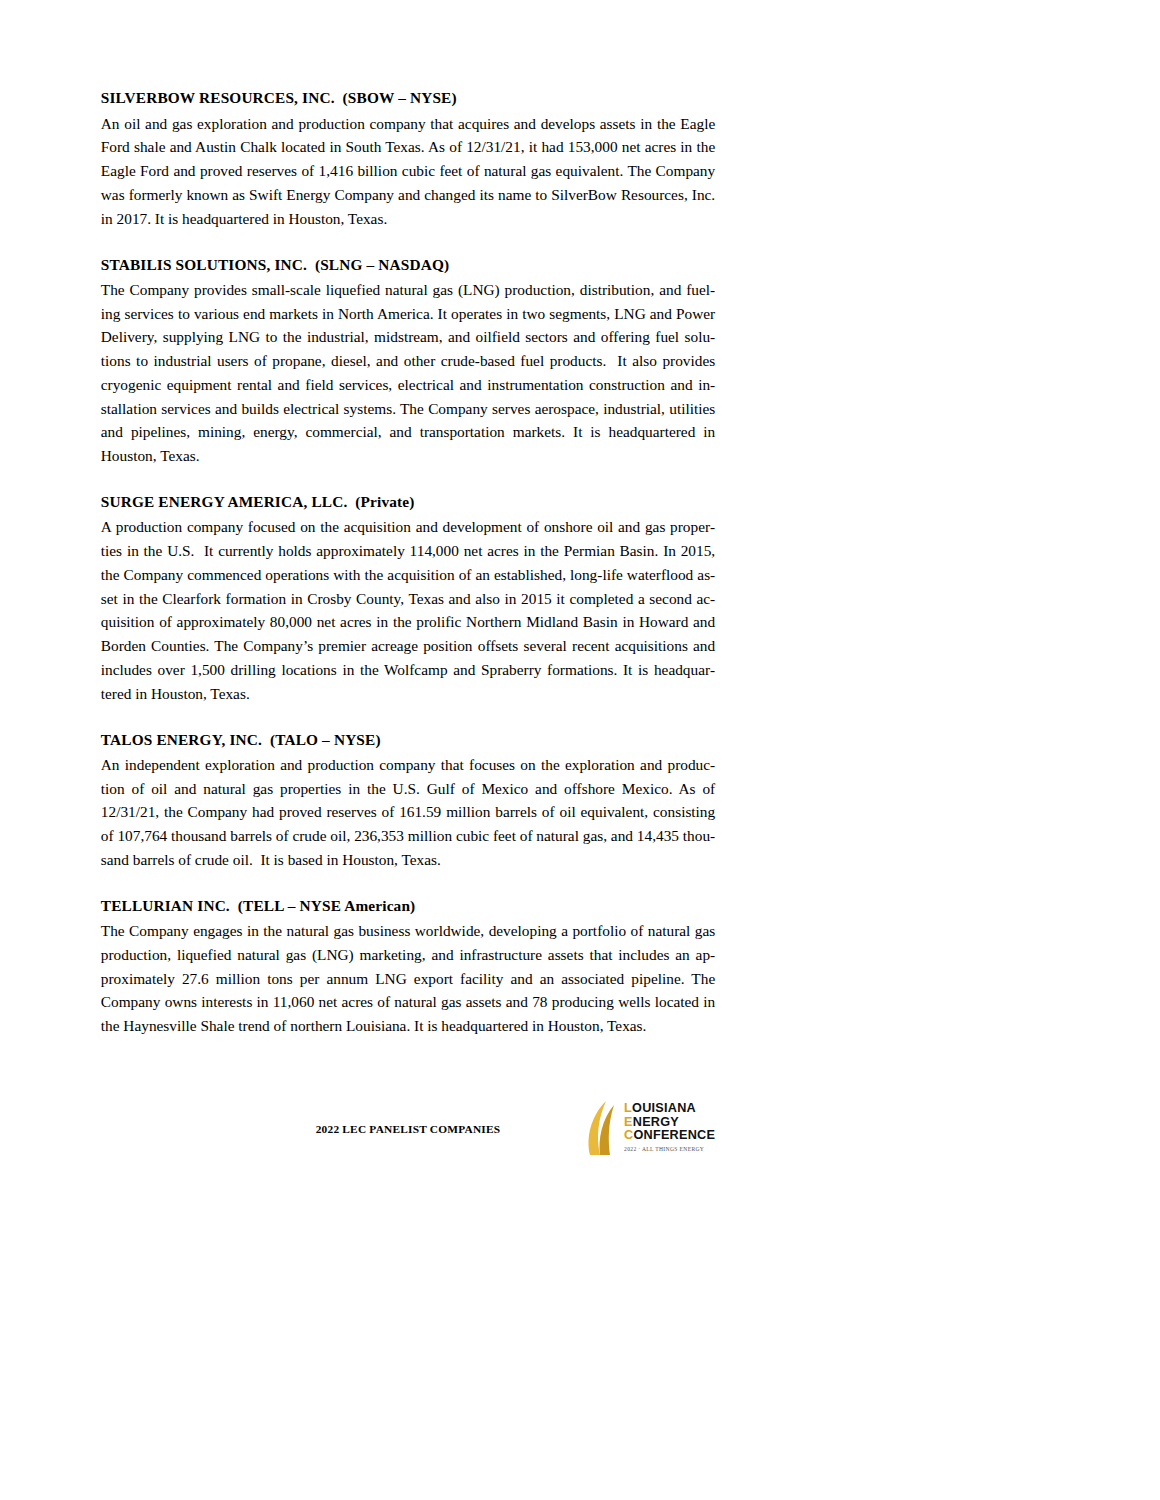SILVERBOW RESOURCES, INC. (SBOW – NYSE)
An oil and gas exploration and production company that acquires and develops assets in the Eagle Ford shale and Austin Chalk located in South Texas. As of 12/31/21, it had 153,000 net acres in the Eagle Ford and proved reserves of 1,416 billion cubic feet of natural gas equivalent. The Company was formerly known as Swift Energy Company and changed its name to SilverBow Resources, Inc. in 2017. It is headquartered in Houston, Texas.
STABILIS SOLUTIONS, INC. (SLNG – NASDAQ)
The Company provides small-scale liquefied natural gas (LNG) production, distribution, and fueling services to various end markets in North America. It operates in two segments, LNG and Power Delivery, supplying LNG to the industrial, midstream, and oilfield sectors and offering fuel solutions to industrial users of propane, diesel, and other crude-based fuel products. It also provides cryogenic equipment rental and field services, electrical and instrumentation construction and installation services and builds electrical systems. The Company serves aerospace, industrial, utilities and pipelines, mining, energy, commercial, and transportation markets. It is headquartered in Houston, Texas.
SURGE ENERGY AMERICA, LLC. (Private)
A production company focused on the acquisition and development of onshore oil and gas properties in the U.S. It currently holds approximately 114,000 net acres in the Permian Basin. In 2015, the Company commenced operations with the acquisition of an established, long-life waterflood asset in the Clearfork formation in Crosby County, Texas and also in 2015 it completed a second acquisition of approximately 80,000 net acres in the prolific Northern Midland Basin in Howard and Borden Counties. The Company’s premier acreage position offsets several recent acquisitions and includes over 1,500 drilling locations in the Wolfcamp and Spraberry formations. It is headquartered in Houston, Texas.
TALOS ENERGY, INC. (TALO – NYSE)
An independent exploration and production company that focuses on the exploration and production of oil and natural gas properties in the U.S. Gulf of Mexico and offshore Mexico. As of 12/31/21, the Company had proved reserves of 161.59 million barrels of oil equivalent, consisting of 107,764 thousand barrels of crude oil, 236,353 million cubic feet of natural gas, and 14,435 thousand barrels of crude oil. It is based in Houston, Texas.
TELLURIAN INC. (TELL – NYSE American)
The Company engages in the natural gas business worldwide, developing a portfolio of natural gas production, liquefied natural gas (LNG) marketing, and infrastructure assets that includes an approximately 27.6 million tons per annum LNG export facility and an associated pipeline. The Company owns interests in 11,060 net acres of natural gas assets and 78 producing wells located in the Haynesville Shale trend of northern Louisiana. It is headquartered in Houston, Texas.
2022 LEC PANELIST COMPANIES
LOUISIANA
ENERGY
CONFERENCE
2022 · ALL THINGS ENERGY